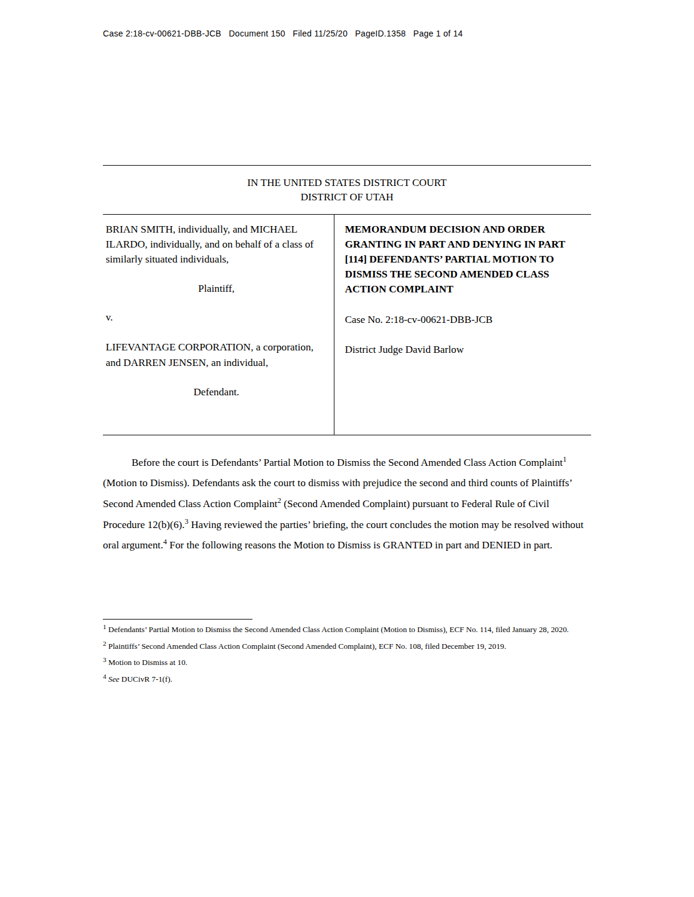Case 2:18-cv-00621-DBB-JCB Document 150 Filed 11/25/20 PageID.1358 Page 1 of 14
IN THE UNITED STATES DISTRICT COURT
DISTRICT OF UTAH
| BRIAN SMITH, individually, and MICHAEL ILARDO, individually, and on behalf of a class of similarly situated individuals, Plaintiff, v. LIFEVANTAGE CORPORATION, a corporation, and DARREN JENSEN, an individual, Defendant. | MEMORANDUM DECISION AND ORDER GRANTING IN PART AND DENYING IN PART [114] DEFENDANTS’ PARTIAL MOTION TO DISMISS THE SECOND AMENDED CLASS ACTION COMPLAINT Case No. 2:18-cv-00621-DBB-JCB District Judge David Barlow |
Before the court is Defendants’ Partial Motion to Dismiss the Second Amended Class Action Complaint1 (Motion to Dismiss). Defendants ask the court to dismiss with prejudice the second and third counts of Plaintiffs’ Second Amended Class Action Complaint2 (Second Amended Complaint) pursuant to Federal Rule of Civil Procedure 12(b)(6).3 Having reviewed the parties’ briefing, the court concludes the motion may be resolved without oral argument.4 For the following reasons the Motion to Dismiss is GRANTED in part and DENIED in part.
1 Defendants’ Partial Motion to Dismiss the Second Amended Class Action Complaint (Motion to Dismiss), ECF No. 114, filed January 28, 2020.
2 Plaintiffs’ Second Amended Class Action Complaint (Second Amended Complaint), ECF No. 108, filed December 19, 2019.
3 Motion to Dismiss at 10.
4 See DUCivR 7-1(f).